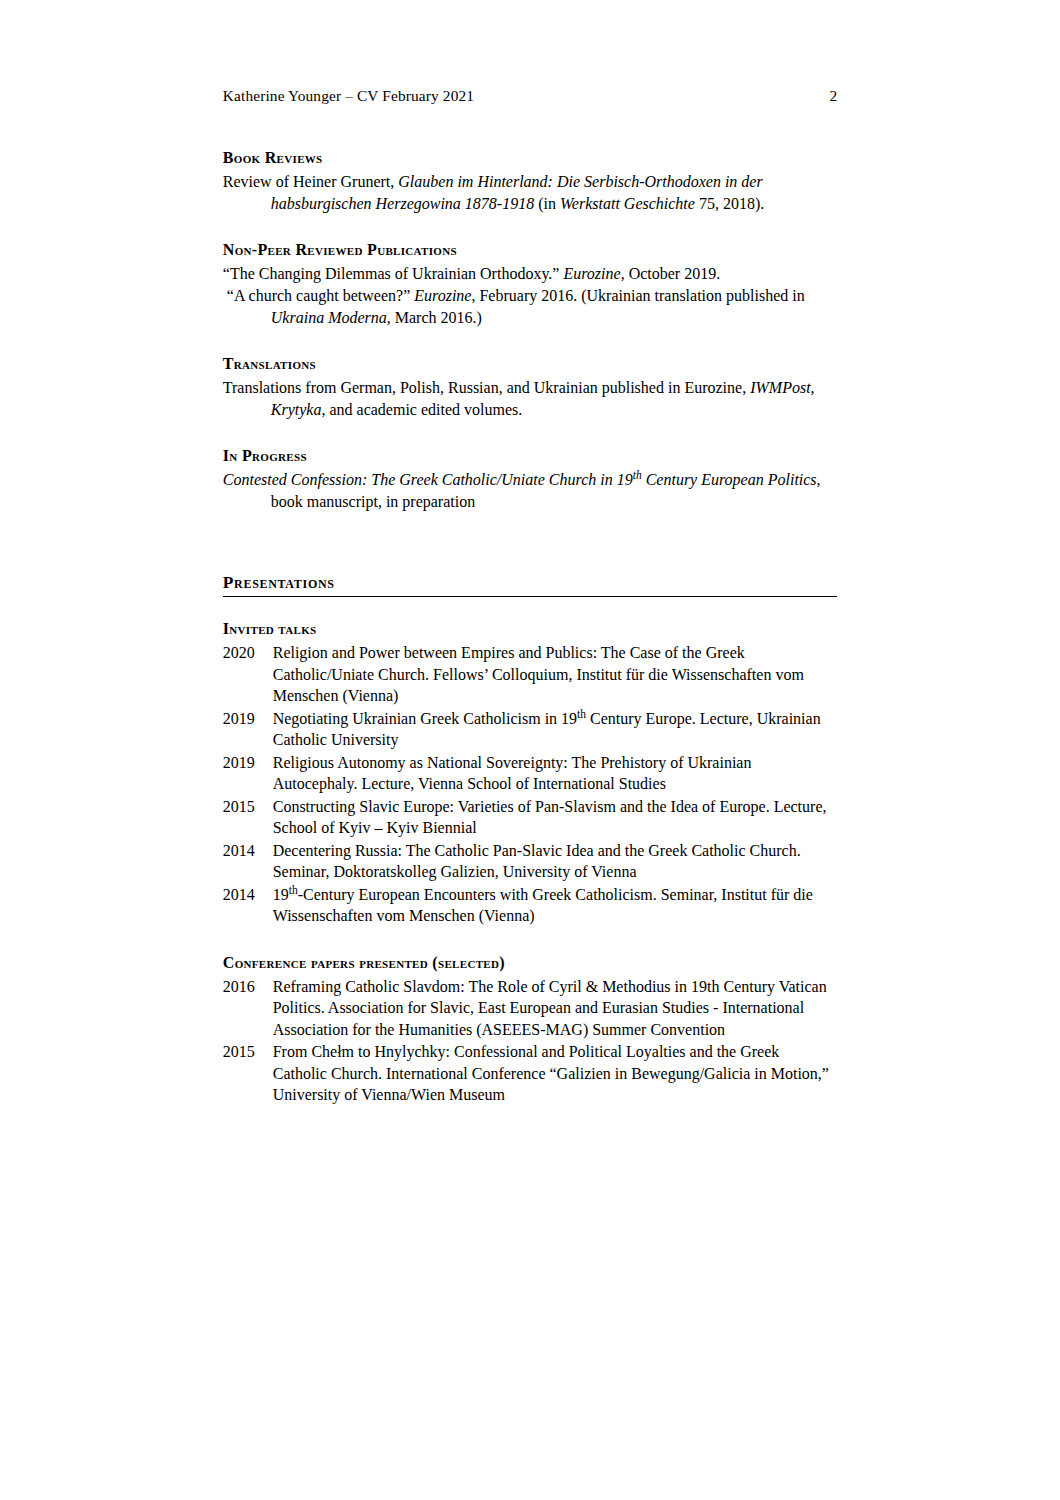Katherine Younger – CV February 2021 2
Book Reviews
Review of Heiner Grunert, Glauben im Hinterland: Die Serbisch-Orthodoxen in der habsburgischen Herzegowina 1878-1918 (in Werkstatt Geschichte 75, 2018).
Non-Peer Reviewed Publications
“The Changing Dilemmas of Ukrainian Orthodoxy.” Eurozine, October 2019.
“A church caught between?” Eurozine, February 2016. (Ukrainian translation published in Ukraina Moderna, March 2016.)
Translations
Translations from German, Polish, Russian, and Ukrainian published in Eurozine, IWMPost, Krytyka, and academic edited volumes.
In Progress
Contested Confession: The Greek Catholic/Uniate Church in 19th Century European Politics, book manuscript, in preparation
Presentations
Invited talks
2020
Religion and Power between Empires and Publics: The Case of the Greek Catholic/Uniate Church. Fellows’ Colloquium, Institut für die Wissenschaften vom Menschen (Vienna)
2019
Negotiating Ukrainian Greek Catholicism in 19th Century Europe. Lecture, Ukrainian Catholic University
2019
Religious Autonomy as National Sovereignty: The Prehistory of Ukrainian Autocephaly. Lecture, Vienna School of International Studies
2015
Constructing Slavic Europe: Varieties of Pan-Slavism and the Idea of Europe. Lecture, School of Kyiv – Kyiv Biennial
2014
Decentering Russia: The Catholic Pan-Slavic Idea and the Greek Catholic Church. Seminar, Doktoratskolleg Galizien, University of Vienna
2014
19th-Century European Encounters with Greek Catholicism. Seminar, Institut für die Wissenschaften vom Menschen (Vienna)
Conference papers presented (selected)
2016
Reframing Catholic Slavdom: The Role of Cyril & Methodius in 19th Century Vatican Politics. Association for Slavic, East European and Eurasian Studies - International Association for the Humanities (ASEEES-MAG) Summer Convention
2015
From Chełm to Hnylychky: Confessional and Political Loyalties and the Greek Catholic Church. International Conference “Galizien in Bewegung/Galicia in Motion,” University of Vienna/Wien Museum